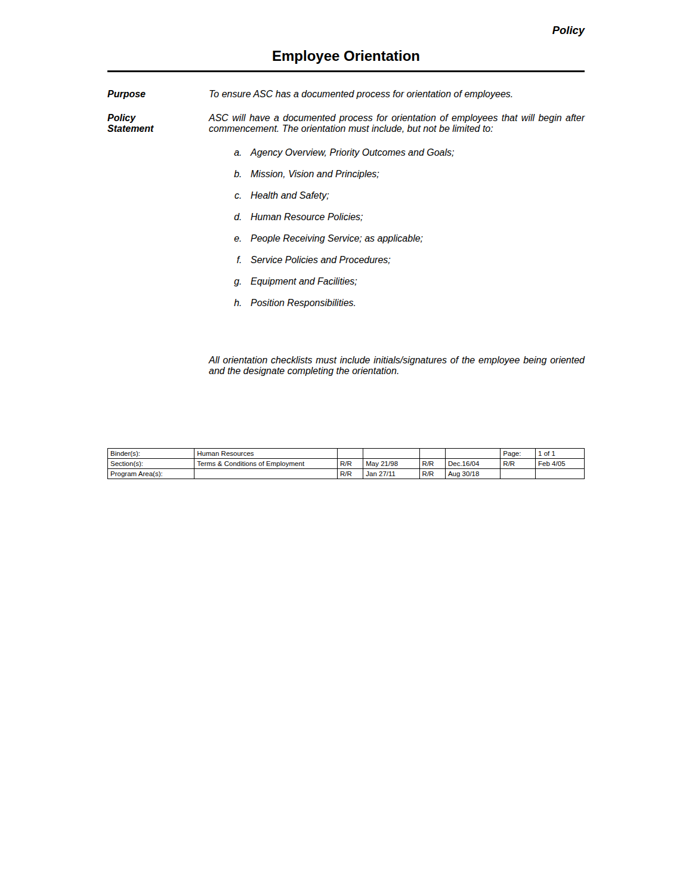Policy
Employee Orientation
Purpose
To ensure ASC has a documented process for orientation of employees.
Policy
Statement
ASC will have a documented process for orientation of employees that will begin after commencement. The orientation must include, but not be limited to:
Agency Overview, Priority Outcomes and Goals;
Mission, Vision and Principles;
Health and Safety;
Human Resource Policies;
People Receiving Service; as applicable;
Service Policies and Procedures;
Equipment and Facilities;
Position Responsibilities.
All orientation checklists must include initials/signatures of the employee being oriented and the designate completing the orientation.
| Binder(s): | Human Resources | | | | | Page: | 1 of 1 |
| Section(s): | Terms & Conditions of Employment | R/R | May 21/98 | R/R | Dec.16/04 | R/R | Feb 4/05 |
| Program Area(s): | | R/R | Jan 27/11 | R/R | Aug 30/18 | | |